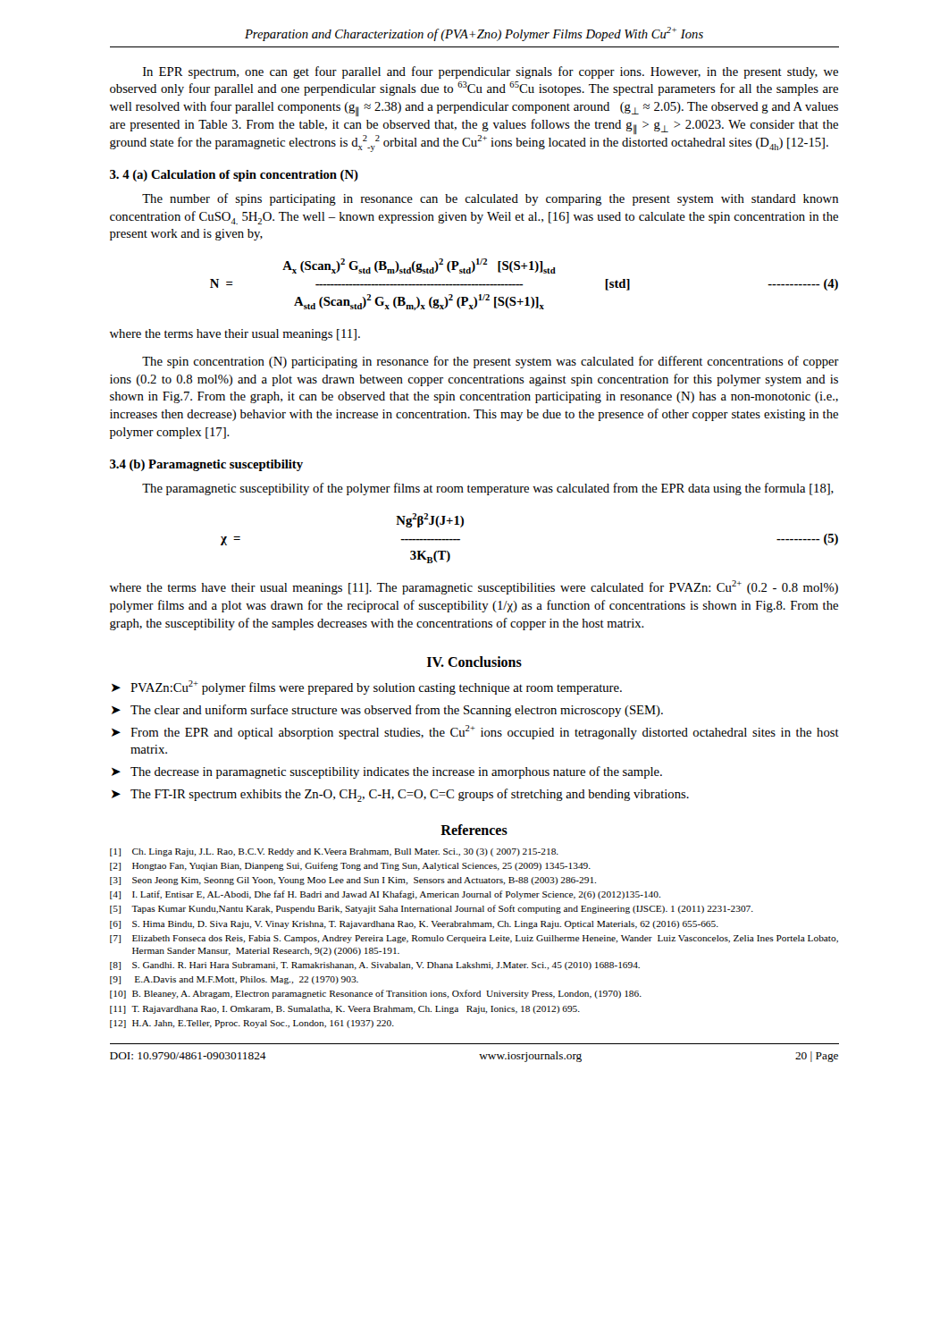Preparation and Characterization of (PVA+Zno) Polymer Films Doped With Cu2+ Ions
In EPR spectrum, one can get four parallel and four perpendicular signals for copper ions. However, in the present study, we observed only four parallel and one perpendicular signals due to 63Cu and 65Cu isotopes. The spectral parameters for all the samples are well resolved with four parallel components (g∥ ≈ 2.38) and a perpendicular component around (g⊥ ≈ 2.05). The observed g and A values are presented in Table 3. From the table, it can be observed that, the g values follows the trend g∥ > g⊥ > 2.0023. We consider that the ground state for the paramagnetic electrons is dx2-y2 orbital and the Cu2+ ions being located in the distorted octahedral sites (D4h) [12-15].
3. 4 (a) Calculation of spin concentration (N)
The number of spins participating in resonance can be calculated by comparing the present system with standard known concentration of CuSO4. 5H2O. The well – known expression given by Weil et al., [16] was used to calculate the spin concentration in the present work and is given by,
| N = | A x (Scan x ) 2 G std (B m ) std (g std ) 2 (P std ) 1/2 [S(S+1)] std -------------------------------------------------------- A std (Scan std ) 2 G x (B m, ) x (g x ) 2 (P x ) 1/2 [S(S+1)] x | [std] | ------------ (4) |
where the terms have their usual meanings [11].
The spin concentration (N) participating in resonance for the present system was calculated for different concentrations of copper ions (0.2 to 0.8 mol%) and a plot was drawn between copper concentrations against spin concentration for this polymer system and is shown in Fig.7. From the graph, it can be observed that the spin concentration participating in resonance (N) has a non-monotonic (i.e., increases then decrease) behavior with the increase in concentration. This may be due to the presence of other copper states existing in the polymer complex [17].
3.4 (b) Paramagnetic susceptibility
The paramagnetic susceptibility of the polymer films at room temperature was calculated from the EPR data using the formula [18],
| χ = | Ng 2 β 2 J(J+1) ---------------- 3K B (T) | | ---------- (5) |
where the terms have their usual meanings [11]. The paramagnetic susceptibilities were calculated for PVAZn: Cu2+ (0.2 - 0.8 mol%) polymer films and a plot was drawn for the reciprocal of susceptibility (1/χ) as a function of concentrations is shown in Fig.8. From the graph, the susceptibility of the samples decreases with the concentrations of copper in the host matrix.
IV. Conclusions
PVAZn:Cu2+ polymer films were prepared by solution casting technique at room temperature.
The clear and uniform surface structure was observed from the Scanning electron microscopy (SEM).
From the EPR and optical absorption spectral studies, the Cu2+ ions occupied in tetragonally distorted octahedral sites in the host matrix.
The decrease in paramagnetic susceptibility indicates the increase in amorphous nature of the sample.
The FT-IR spectrum exhibits the Zn-O, CH2, C-H, C=O, C=C groups of stretching and bending vibrations.
References
Ch. Linga Raju, J.L. Rao, B.C.V. Reddy and K.Veera Brahmam, Bull Mater. Sci., 30 (3) ( 2007) 215-218.
Hongtao Fan, Yuqian Bian, Dianpeng Sui, Guifeng Tong and Ting Sun, Aalytical Sciences, 25 (2009) 1345-1349.
Seon Jeong Kim, Seonng Gil Yoon, Young Moo Lee and Sun I Kim, Sensors and Actuators, B-88 (2003) 286-291.
I. Latif, Entisar E, AL-Abodi, Dhe faf H. Badri and Jawad AI Khafagi, American Journal of Polymer Science, 2(6) (2012)135-140.
Tapas Kumar Kundu,Nantu Karak, Puspendu Barik, Satyajit Saha International Journal of Soft computing and Engineering (IJSCE). 1 (2011) 2231-2307.
S. Hima Bindu, D. Siva Raju, V. Vinay Krishna, T. Rajavardhana Rao, K. Veerabrahmam, Ch. Linga Raju. Optical Materials, 62 (2016) 655-665.
Elizabeth Fonseca dos Reis, Fabia S. Campos, Andrey Pereira Lage, Romulo Cerqueira Leite, Luiz Guilherme Heneine, Wander Luiz Vasconcelos, Zelia Ines Portela Lobato, Herman Sander Mansur, Material Research, 9(2) (2006) 185-191.
S. Gandhi. R. Hari Hara Subramani, T. Ramakrishanan, A. Sivabalan, V. Dhana Lakshmi, J.Mater. Sci., 45 (2010) 1688-1694.
E.A.Davis and M.F.Mott, Philos. Mag., 22 (1970) 903.
B. Bleaney, A. Abragam, Electron paramagnetic Resonance of Transition ions, Oxford University Press, London, (1970) 186.
T. Rajavardhana Rao, I. Omkaram, B. Sumalatha, K. Veera Brahmam, Ch. Linga Raju, Ionics, 18 (2012) 695.
H.A. Jahn, E.Teller, Pproc. Royal Soc., London, 161 (1937) 220.
DOI: 10.9790/4861-0903011824 www.iosrjournals.org 20 | Page